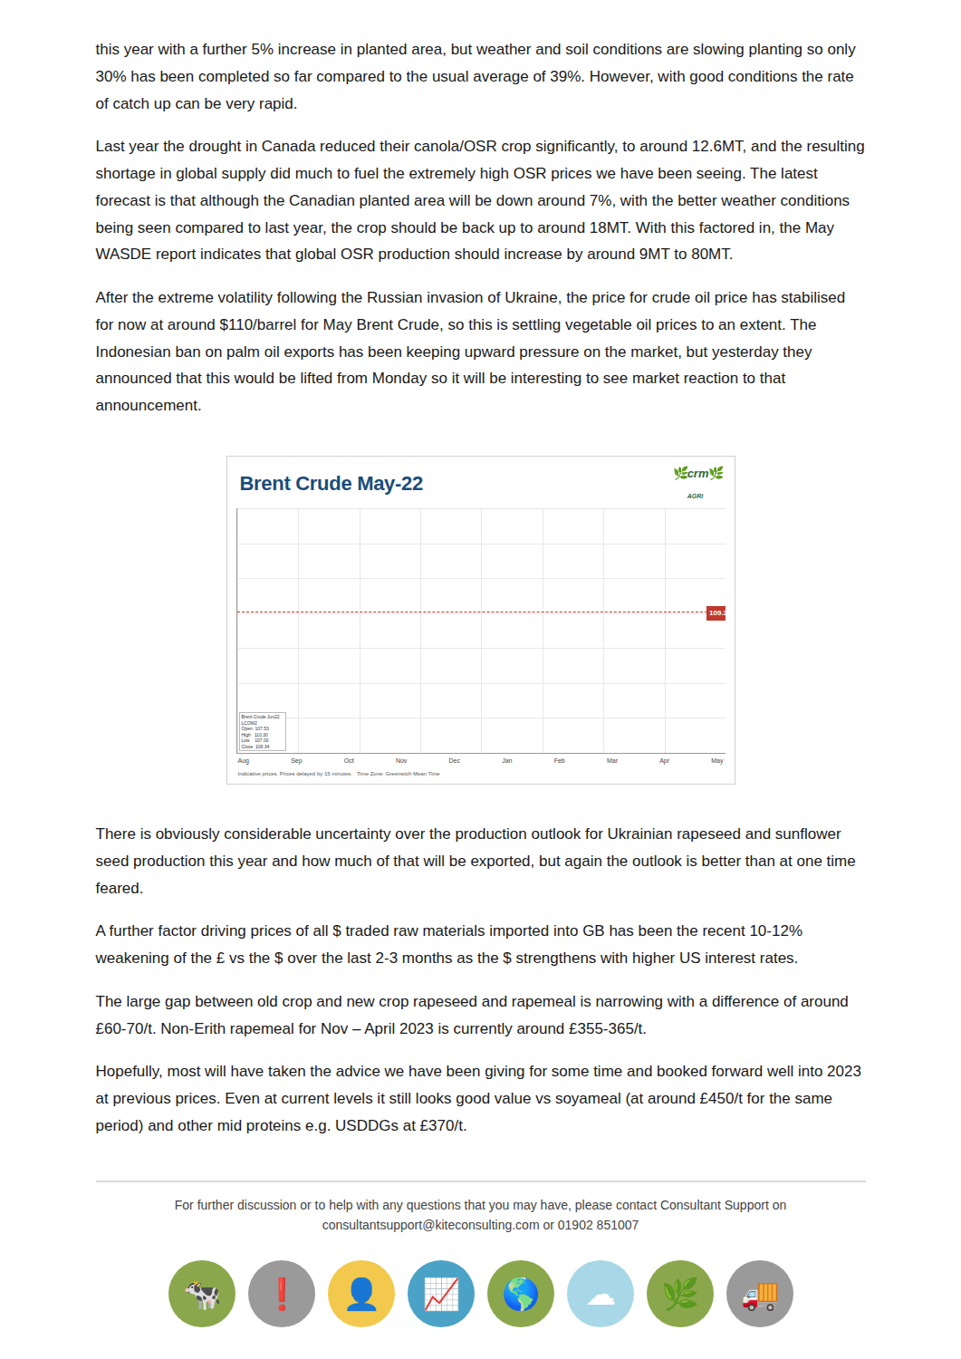this year with a further 5% increase in planted area, but weather and soil conditions are slowing planting so only 30% has been completed so far compared to the usual average of 39%. However, with good conditions the rate of catch up can be very rapid.
Last year the drought in Canada reduced their canola/OSR crop significantly, to around 12.6MT, and the resulting shortage in global supply did much to fuel the extremely high OSR prices we have been seeing. The latest forecast is that although the Canadian planted area will be down around 7%, with the better weather conditions being seen compared to last year, the crop should be back up to around 18MT. With this factored in, the May WASDE report indicates that global OSR production should increase by around 9MT to 80MT.
After the extreme volatility following the Russian invasion of Ukraine, the price for crude oil price has stabilised for now at around $110/barrel for May Brent Crude, so this is settling vegetable oil prices to an extent. The Indonesian ban on palm oil exports has been keeping upward pressure on the market, but yesterday they announced that this would be lifted from Monday so it will be interesting to see market reaction to that announcement.
Brent Crude May-22
crm
AGRI
109.34
130.00 120.00 110.00 100.00 90.00 80.00 70.00 60.00
Brent Crude Jun22
LCOM2
Open 107.53
High 110.30
Low 107.00
Close 109.34
Aug Sep Oct Nov Dec Jan Feb Mar Apr May
Indicative prices. Prices delayed by 15 minutes. Time Zone: Greenwich Mean Time
There is obviously considerable uncertainty over the production outlook for Ukrainian rapeseed and sunflower seed production this year and how much of that will be exported, but again the outlook is better than at one time feared.
A further factor driving prices of all $ traded raw materials imported into GB has been the recent 10-12% weakening of the £ vs the $ over the last 2-3 months as the $ strengthens with higher US interest rates.
The large gap between old crop and new crop rapeseed and rapemeal is narrowing with a difference of around £60-70/t. Non-Erith rapemeal for Nov – April 2023 is currently around £355-365/t.
Hopefully, most will have taken the advice we have been giving for some time and booked forward well into 2023 at previous prices. Even at current levels it still looks good value vs soyameal (at around £450/t for the same period) and other mid proteins e.g. USDDGs at £370/t.
For further discussion or to help with any questions that you may have, please contact Consultant Support on consultantsupport@kiteconsulting.com or 01902 851007
🐄
❗
👤
📈
🌎
☁
🌿
🚚